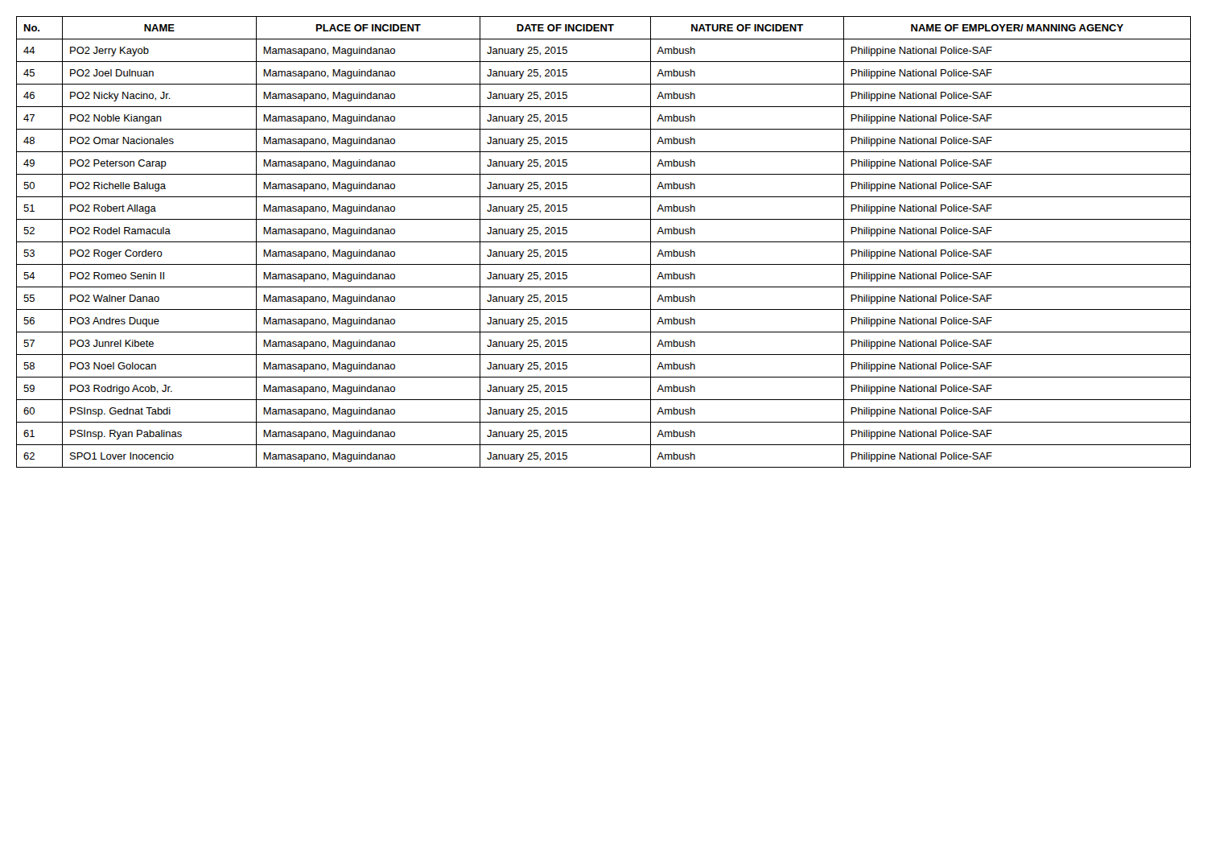| No. | NAME | PLACE OF INCIDENT | DATE OF INCIDENT | NATURE OF INCIDENT | NAME OF EMPLOYER/ MANNING AGENCY |
| --- | --- | --- | --- | --- | --- |
| 44 | PO2 Jerry Kayob | Mamasapano, Maguindanao | January 25, 2015 | Ambush | Philippine National Police-SAF |
| 45 | PO2 Joel Dulnuan | Mamasapano, Maguindanao | January 25, 2015 | Ambush | Philippine National Police-SAF |
| 46 | PO2 Nicky Nacino, Jr. | Mamasapano, Maguindanao | January 25, 2015 | Ambush | Philippine National Police-SAF |
| 47 | PO2 Noble Kiangan | Mamasapano, Maguindanao | January 25, 2015 | Ambush | Philippine National Police-SAF |
| 48 | PO2 Omar Nacionales | Mamasapano, Maguindanao | January 25, 2015 | Ambush | Philippine National Police-SAF |
| 49 | PO2 Peterson Carap | Mamasapano, Maguindanao | January 25, 2015 | Ambush | Philippine National Police-SAF |
| 50 | PO2 Richelle Baluga | Mamasapano, Maguindanao | January 25, 2015 | Ambush | Philippine National Police-SAF |
| 51 | PO2 Robert Allaga | Mamasapano, Maguindanao | January 25, 2015 | Ambush | Philippine National Police-SAF |
| 52 | PO2 Rodel Ramacula | Mamasapano, Maguindanao | January 25, 2015 | Ambush | Philippine National Police-SAF |
| 53 | PO2 Roger Cordero | Mamasapano, Maguindanao | January 25, 2015 | Ambush | Philippine National Police-SAF |
| 54 | PO2 Romeo Senin II | Mamasapano, Maguindanao | January 25, 2015 | Ambush | Philippine National Police-SAF |
| 55 | PO2 Walner Danao | Mamasapano, Maguindanao | January 25, 2015 | Ambush | Philippine National Police-SAF |
| 56 | PO3 Andres Duque | Mamasapano, Maguindanao | January 25, 2015 | Ambush | Philippine National Police-SAF |
| 57 | PO3 Junrel Kibete | Mamasapano, Maguindanao | January 25, 2015 | Ambush | Philippine National Police-SAF |
| 58 | PO3 Noel Golocan | Mamasapano, Maguindanao | January 25, 2015 | Ambush | Philippine National Police-SAF |
| 59 | PO3 Rodrigo Acob, Jr. | Mamasapano, Maguindanao | January 25, 2015 | Ambush | Philippine National Police-SAF |
| 60 | PSInsp. Gednat Tabdi | Mamasapano, Maguindanao | January 25, 2015 | Ambush | Philippine National Police-SAF |
| 61 | PSInsp. Ryan Pabalinas | Mamasapano, Maguindanao | January 25, 2015 | Ambush | Philippine National Police-SAF |
| 62 | SPO1 Lover Inocencio | Mamasapano, Maguindanao | January 25, 2015 | Ambush | Philippine National Police-SAF |